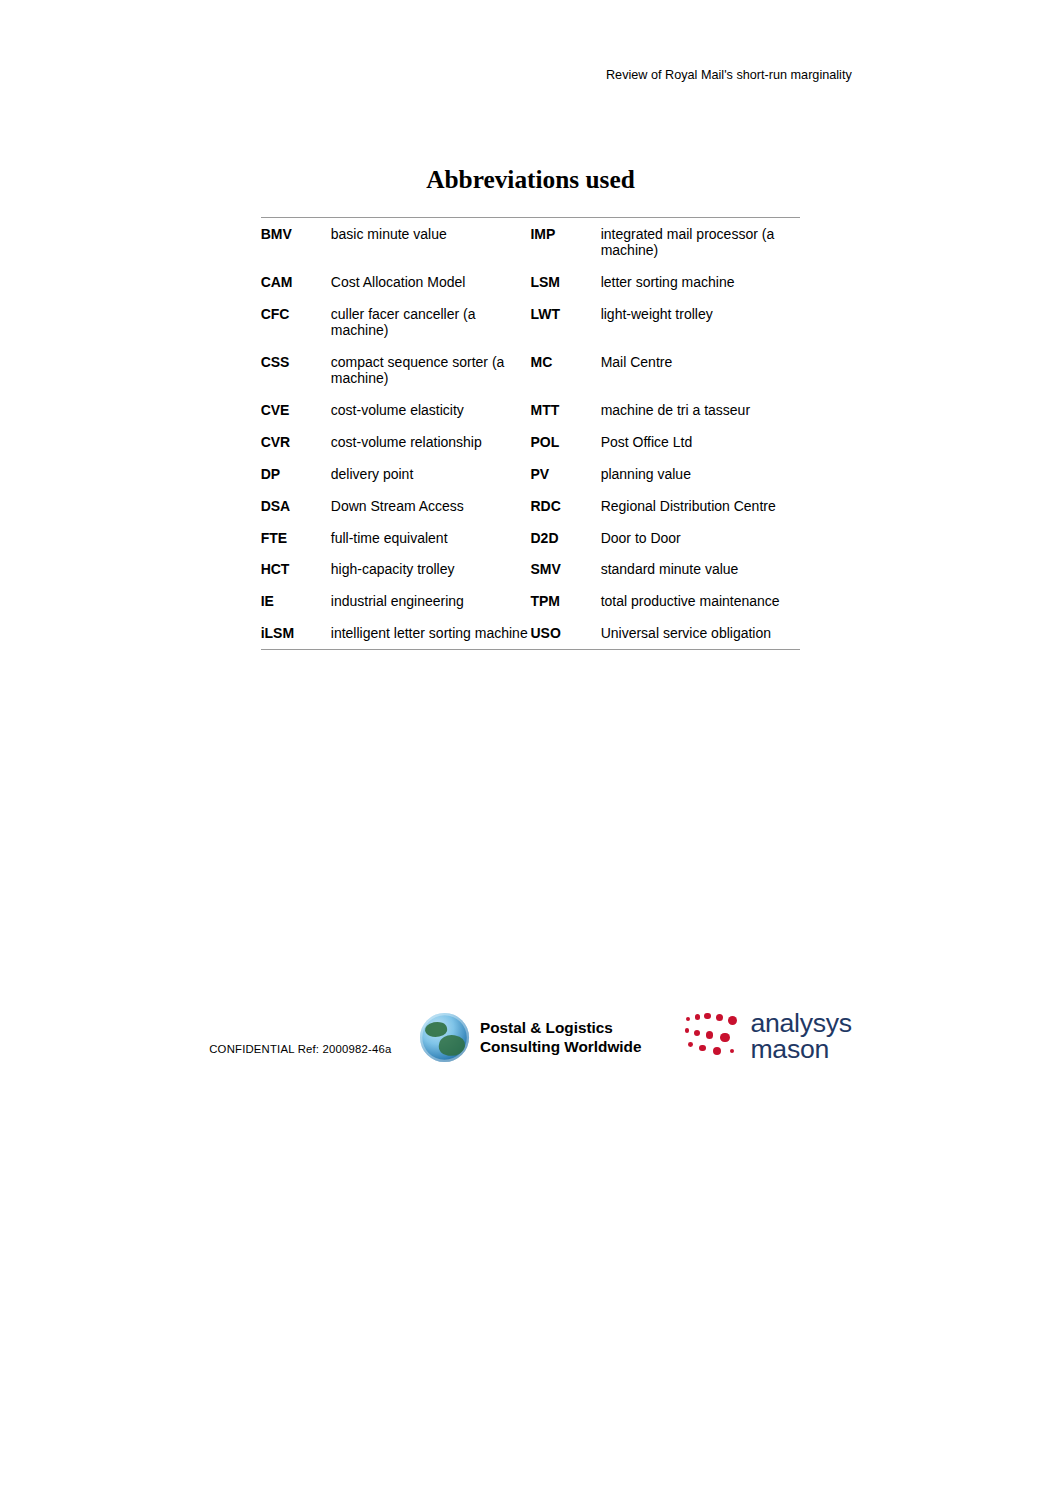Review of Royal Mail's short-run marginality
Abbreviations used
| BMV | basic minute value | IMP | integrated mail processor (a machine) |
| CAM | Cost Allocation Model | LSM | letter sorting machine |
| CFC | culler facer canceller (a machine) | LWT | light-weight trolley |
| CSS | compact sequence sorter (a machine) | MC | Mail Centre |
| CVE | cost-volume elasticity | MTT | machine de tri a tasseur |
| CVR | cost-volume relationship | POL | Post Office Ltd |
| DP | delivery point | PV | planning value |
| DSA | Down Stream Access | RDC | Regional Distribution Centre |
| FTE | full-time equivalent | D2D | Door to Door |
| HCT | high-capacity trolley | SMV | standard minute value |
| IE | industrial engineering | TPM | total productive maintenance |
| iLSM | intelligent letter sorting machine | USO | Universal service obligation |
CONFIDENTIAL Ref: 2000982-46a
Postal & Logistics
Consulting Worldwide
analysysmason